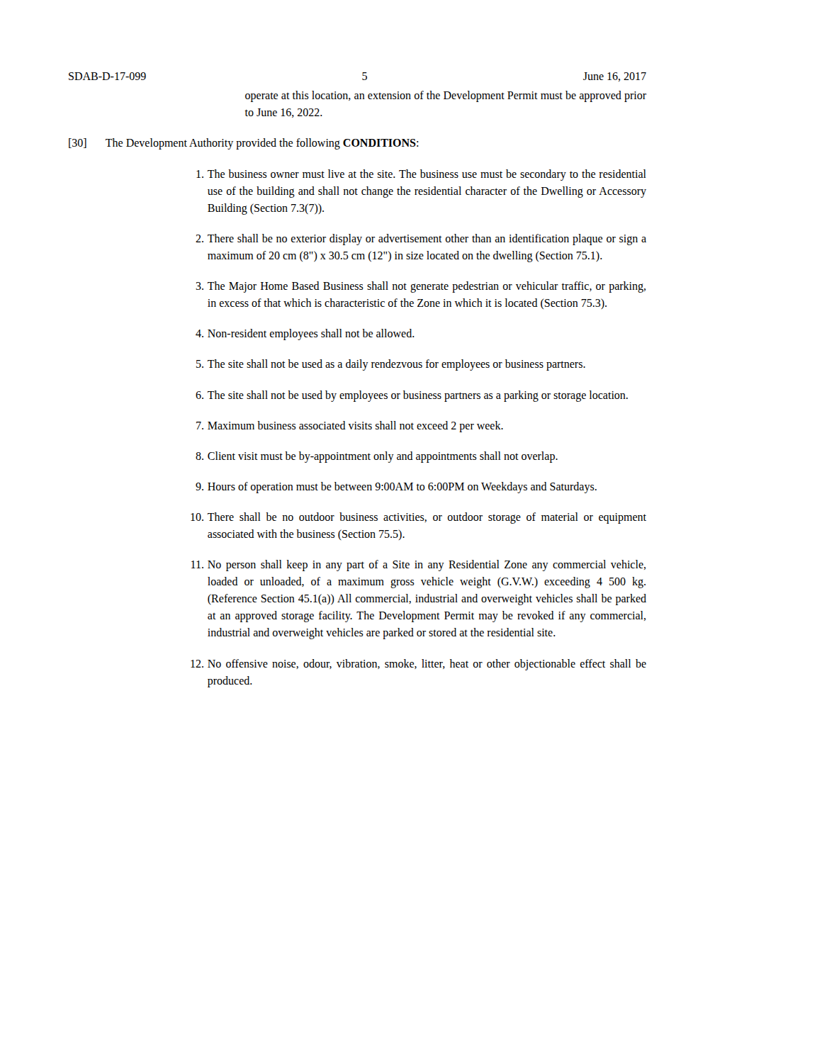SDAB-D-17-099
5
June 16, 2017
operate at this location, an extension of the Development Permit must be approved prior to June 16, 2022.
[30]
The Development Authority provided the following CONDITIONS:
The business owner must live at the site. The business use must be secondary to the residential use of the building and shall not change the residential character of the Dwelling or Accessory Building (Section 7.3(7)).
There shall be no exterior display or advertisement other than an identification plaque or sign a maximum of 20 cm (8") x 30.5 cm (12") in size located on the dwelling (Section 75.1).
The Major Home Based Business shall not generate pedestrian or vehicular traffic, or parking, in excess of that which is characteristic of the Zone in which it is located (Section 75.3).
Non-resident employees shall not be allowed.
The site shall not be used as a daily rendezvous for employees or business partners.
The site shall not be used by employees or business partners as a parking or storage location.
Maximum business associated visits shall not exceed 2 per week.
Client visit must be by-appointment only and appointments shall not overlap.
Hours of operation must be between 9:00AM to 6:00PM on Weekdays and Saturdays.
There shall be no outdoor business activities, or outdoor storage of material or equipment associated with the business (Section 75.5).
No person shall keep in any part of a Site in any Residential Zone any commercial vehicle, loaded or unloaded, of a maximum gross vehicle weight (G.V.W.) exceeding 4 500 kg. (Reference Section 45.1(a)) All commercial, industrial and overweight vehicles shall be parked at an approved storage facility. The Development Permit may be revoked if any commercial, industrial and overweight vehicles are parked or stored at the residential site.
No offensive noise, odour, vibration, smoke, litter, heat or other objectionable effect shall be produced.